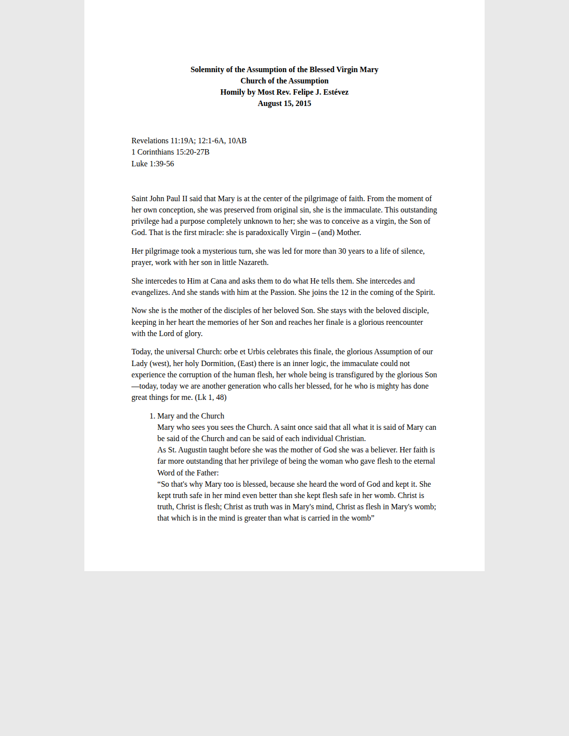Solemnity of the Assumption of the Blessed Virgin Mary
Church of the Assumption
Homily by Most Rev. Felipe J. Estévez
August 15, 2015
Revelations 11:19A; 12:1-6A, 10AB
1 Corinthians 15:20-27B
Luke 1:39-56
Saint John Paul II said that Mary is at the center of the pilgrimage of faith. From the moment of her own conception, she was preserved from original sin, she is the immaculate. This outstanding privilege had a purpose completely unknown to her; she was to conceive as a virgin, the Son of God. That is the first miracle: she is paradoxically Virgin – (and) Mother.
Her pilgrimage took a mysterious turn, she was led for more than 30 years to a life of silence, prayer, work with her son in little Nazareth.
She intercedes to Him at Cana and asks them to do what He tells them. She intercedes and evangelizes. And she stands with him at the Passion. She joins the 12 in the coming of the Spirit.
Now she is the mother of the disciples of her beloved Son. She stays with the beloved disciple, keeping in her heart the memories of her Son and reaches her finale is a glorious reencounter with the Lord of glory.
Today, the universal Church: orbe et Urbis celebrates this finale, the glorious Assumption of our Lady (west), her holy Dormition, (East) there is an inner logic, the immaculate could not experience the corruption of the human flesh, her whole being is transfigured by the glorious Son—today, today we are another generation who calls her blessed, for he who is mighty has done great things for me. (Lk 1, 48)
Mary and the Church
Mary who sees you sees the Church. A saint once said that all what it is said of Mary can be said of the Church and can be said of each individual Christian.
As St. Augustin taught before she was the mother of God she was a believer. Her faith is far more outstanding that her privilege of being the woman who gave flesh to the eternal Word of the Father:
“So that's why Mary too is blessed, because she heard the word of God and kept it. She kept truth safe in her mind even better than she kept flesh safe in her womb. Christ is truth, Christ is flesh; Christ as truth was in Mary's mind, Christ as flesh in Mary's womb; that which is in the mind is greater than what is carried in the womb”